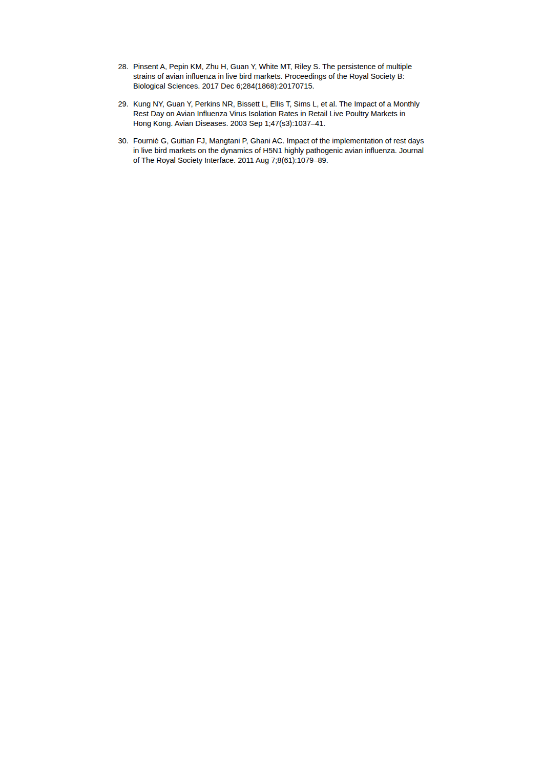Pinsent A, Pepin KM, Zhu H, Guan Y, White MT, Riley S. The persistence of multiple strains of avian influenza in live bird markets. Proceedings of the Royal Society B: Biological Sciences. 2017 Dec 6;284(1868):20170715.
Kung NY, Guan Y, Perkins NR, Bissett L, Ellis T, Sims L, et al. The Impact of a Monthly Rest Day on Avian Influenza Virus Isolation Rates in Retail Live Poultry Markets in Hong Kong. Avian Diseases. 2003 Sep 1;47(s3):1037–41.
Fournié G, Guitian FJ, Mangtani P, Ghani AC. Impact of the implementation of rest days in live bird markets on the dynamics of H5N1 highly pathogenic avian influenza. Journal of The Royal Society Interface. 2011 Aug 7;8(61):1079–89.